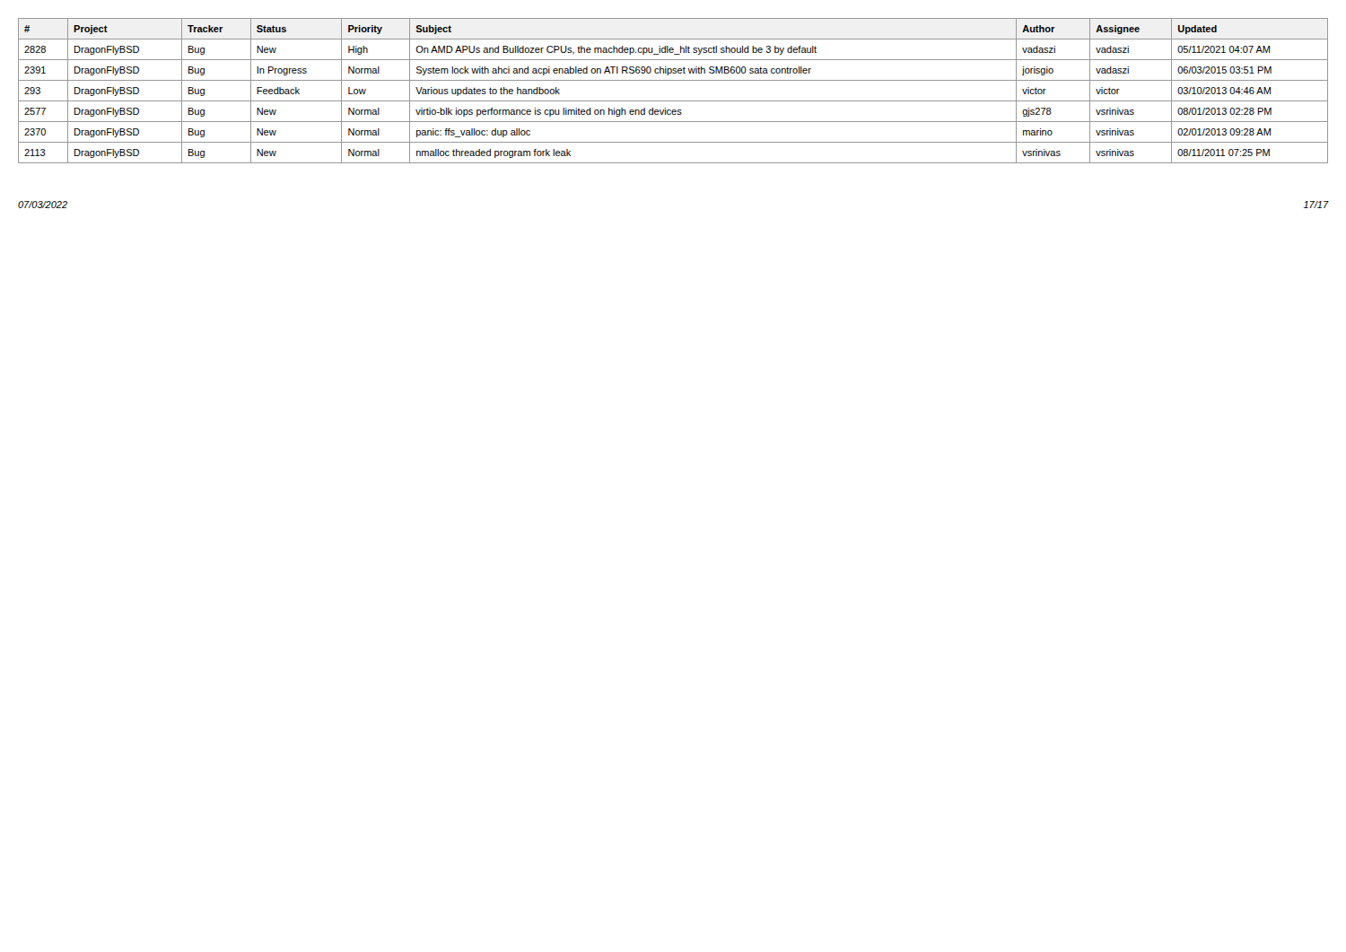| # | Project | Tracker | Status | Priority | Subject | Author | Assignee | Updated |
| --- | --- | --- | --- | --- | --- | --- | --- | --- |
| 2828 | DragonFlyBSD | Bug | New | High | On AMD APUs and Bulldozer CPUs, the machdep.cpu_idle_hlt sysctl should be 3 by default | vadaszi | vadaszi | 05/11/2021 04:07 AM |
| 2391 | DragonFlyBSD | Bug | In Progress | Normal | System lock with ahci and acpi enabled on ATI RS690 chipset with SMB600 sata controller | jorisgio | vadaszi | 06/03/2015 03:51 PM |
| 293 | DragonFlyBSD | Bug | Feedback | Low | Various updates to the handbook | victor | victor | 03/10/2013 04:46 AM |
| 2577 | DragonFlyBSD | Bug | New | Normal | virtio-blk iops performance is cpu limited on high end devices | gjs278 | vsrinivas | 08/01/2013 02:28 PM |
| 2370 | DragonFlyBSD | Bug | New | Normal | panic: ffs_valloc: dup alloc | marino | vsrinivas | 02/01/2013 09:28 AM |
| 2113 | DragonFlyBSD | Bug | New | Normal | nmalloc threaded program fork leak | vsrinivas | vsrinivas | 08/11/2011 07:25 PM |
07/03/2022 17/17